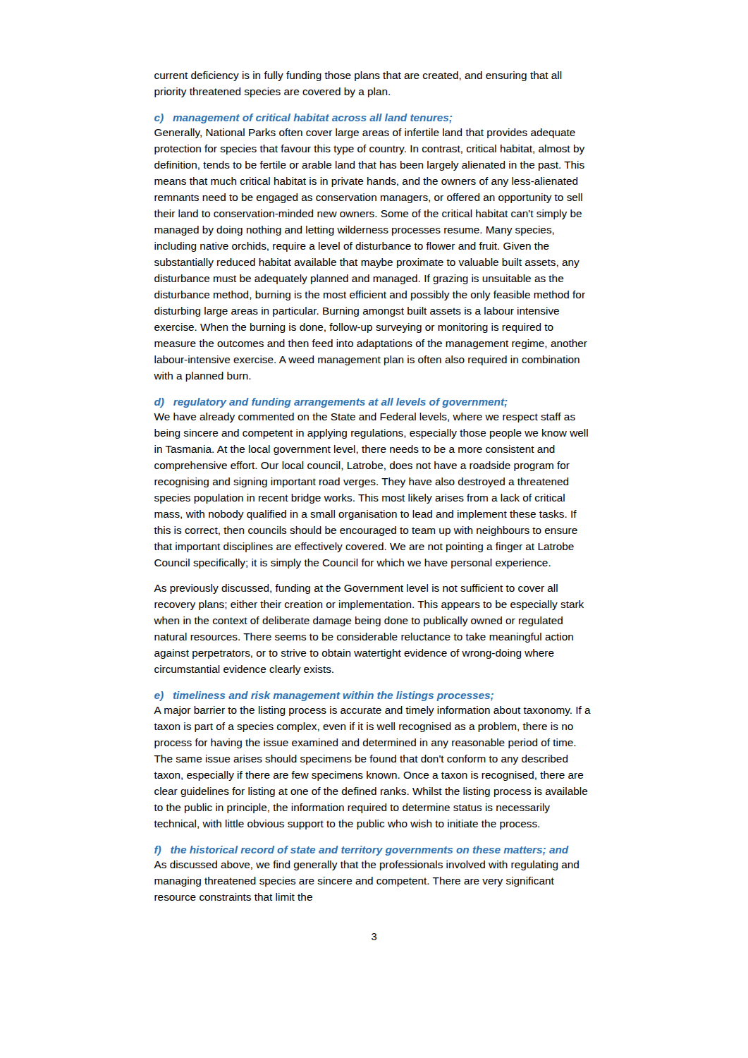current deficiency is in fully funding those plans that are created, and ensuring that all priority threatened species are covered by a plan.
c) management of critical habitat across all land tenures;
Generally, National Parks often cover large areas of infertile land that provides adequate protection for species that favour this type of country. In contrast, critical habitat, almost by definition, tends to be fertile or arable land that has been largely alienated in the past. This means that much critical habitat is in private hands, and the owners of any less-alienated remnants need to be engaged as conservation managers, or offered an opportunity to sell their land to conservation-minded new owners. Some of the critical habitat can't simply be managed by doing nothing and letting wilderness processes resume. Many species, including native orchids, require a level of disturbance to flower and fruit. Given the substantially reduced habitat available that maybe proximate to valuable built assets, any disturbance must be adequately planned and managed. If grazing is unsuitable as the disturbance method, burning is the most efficient and possibly the only feasible method for disturbing large areas in particular. Burning amongst built assets is a labour intensive exercise. When the burning is done, follow-up surveying or monitoring is required to measure the outcomes and then feed into adaptations of the management regime, another labour-intensive exercise. A weed management plan is often also required in combination with a planned burn.
d) regulatory and funding arrangements at all levels of government;
We have already commented on the State and Federal levels, where we respect staff as being sincere and competent in applying regulations, especially those people we know well in Tasmania. At the local government level, there needs to be a more consistent and comprehensive effort. Our local council, Latrobe, does not have a roadside program for recognising and signing important road verges. They have also destroyed a threatened species population in recent bridge works. This most likely arises from a lack of critical mass, with nobody qualified in a small organisation to lead and implement these tasks. If this is correct, then councils should be encouraged to team up with neighbours to ensure that important disciplines are effectively covered. We are not pointing a finger at Latrobe Council specifically; it is simply the Council for which we have personal experience.
As previously discussed, funding at the Government level is not sufficient to cover all recovery plans; either their creation or implementation. This appears to be especially stark when in the context of deliberate damage being done to publically owned or regulated natural resources. There seems to be considerable reluctance to take meaningful action against perpetrators, or to strive to obtain watertight evidence of wrong-doing where circumstantial evidence clearly exists.
e) timeliness and risk management within the listings processes;
A major barrier to the listing process is accurate and timely information about taxonomy. If a taxon is part of a species complex, even if it is well recognised as a problem, there is no process for having the issue examined and determined in any reasonable period of time. The same issue arises should specimens be found that don't conform to any described taxon, especially if there are few specimens known. Once a taxon is recognised, there are clear guidelines for listing at one of the defined ranks. Whilst the listing process is available to the public in principle, the information required to determine status is necessarily technical, with little obvious support to the public who wish to initiate the process.
f) the historical record of state and territory governments on these matters; and
As discussed above, we find generally that the professionals involved with regulating and managing threatened species are sincere and competent. There are very significant resource constraints that limit the
3